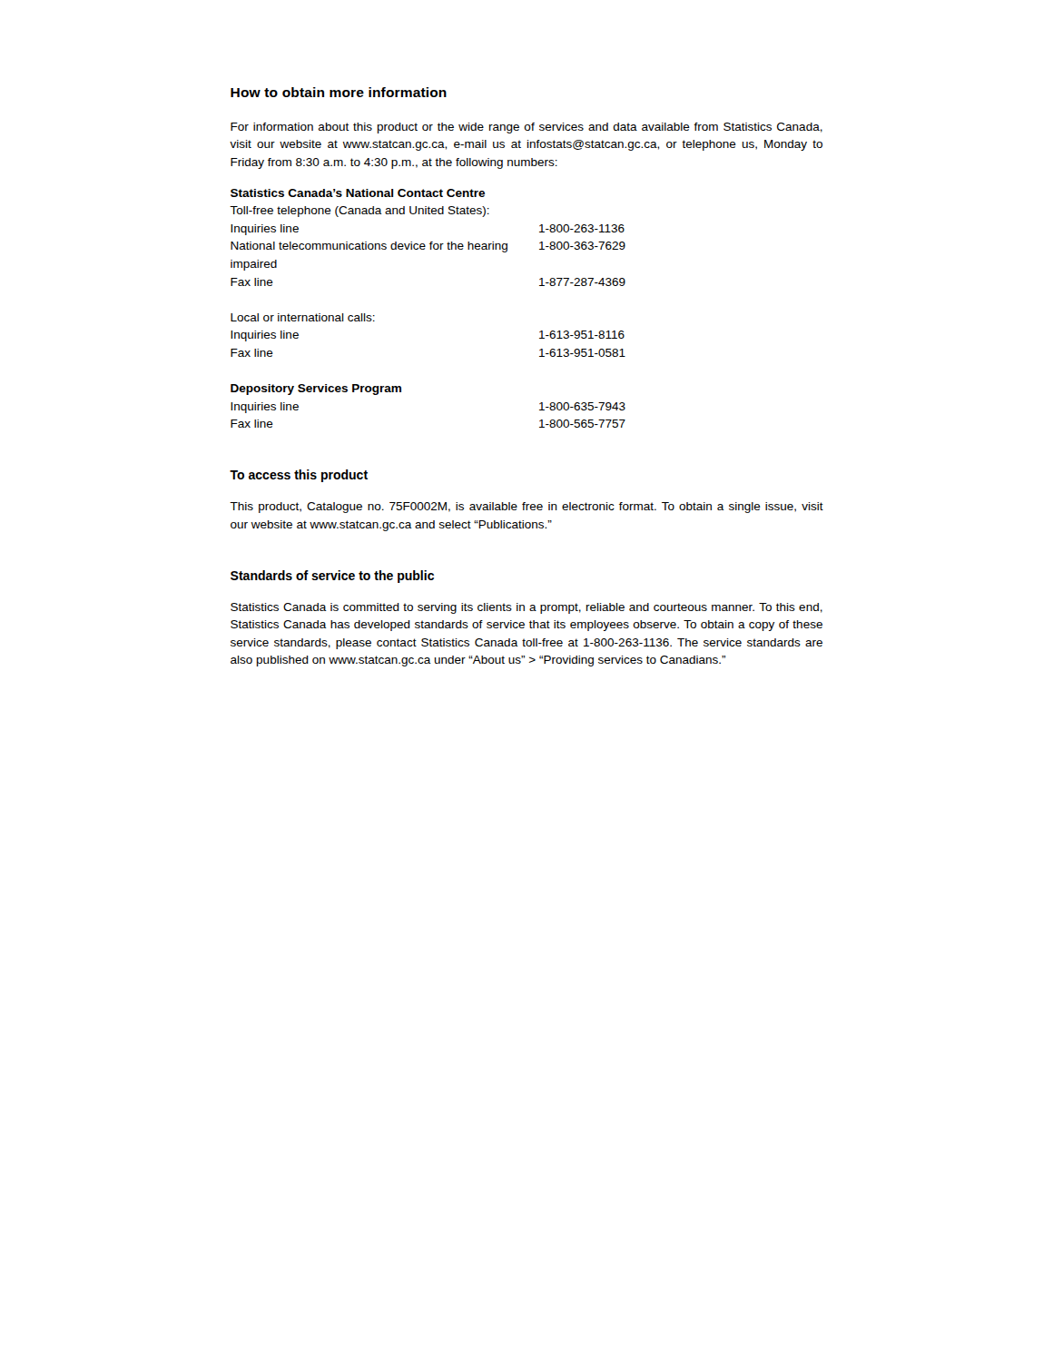How to obtain more information
For information about this product or the wide range of services and data available from Statistics Canada, visit our website at www.statcan.gc.ca, e-mail us at infostats@statcan.gc.ca, or telephone us, Monday to Friday from 8:30 a.m. to 4:30 p.m., at the following numbers:
Statistics Canada’s National Contact Centre
Toll-free telephone (Canada and United States):
| Inquiries line | 1-800-263-1136 |
| National telecommunications device for the hearing impaired | 1-800-363-7629 |
| Fax line | 1-877-287-4369 |
| Local or international calls: |
| Inquiries line | 1-613-951-8116 |
| Fax line | 1-613-951-0581 |
| Depository Services Program |
| Inquiries line | 1-800-635-7943 |
| Fax line | 1-800-565-7757 |
To access this product
This product, Catalogue no. 75F0002M, is available free in electronic format. To obtain a single issue, visit our website at www.statcan.gc.ca and select “Publications.”
Standards of service to the public
Statistics Canada is committed to serving its clients in a prompt, reliable and courteous manner. To this end, Statistics Canada has developed standards of service that its employees observe. To obtain a copy of these service standards, please contact Statistics Canada toll-free at 1-800-263-1136. The service standards are also published on www.statcan.gc.ca under “About us” > “Providing services to Canadians.”